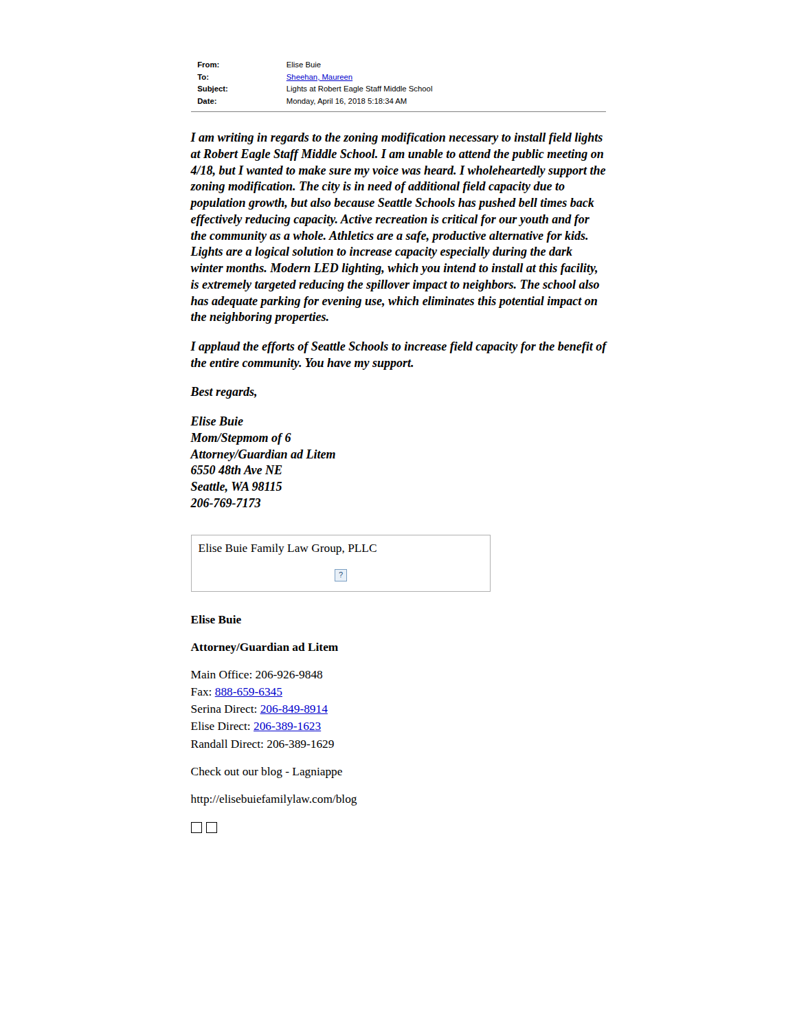| From: | Elise Buie |
| To: | Sheehan, Maureen |
| Subject: | Lights at Robert Eagle Staff Middle School |
| Date: | Monday, April 16, 2018 5:18:34 AM |
I am writing in regards to the zoning modification necessary to install field lights at Robert Eagle Staff Middle School. I am unable to attend the public meeting on 4/18, but I wanted to make sure my voice was heard. I wholeheartedly support the zoning modification. The city is in need of additional field capacity due to population growth, but also because Seattle Schools has pushed bell times back effectively reducing capacity. Active recreation is critical for our youth and for the community as a whole. Athletics are a safe, productive alternative for kids. Lights are a logical solution to increase capacity especially during the dark winter months. Modern LED lighting, which you intend to install at this facility, is extremely targeted reducing the spillover impact to neighbors. The school also has adequate parking for evening use, which eliminates this potential impact on the neighboring properties.
I applaud the efforts of Seattle Schools to increase field capacity for the benefit of the entire community. You have my support.
Best regards,
Elise Buie
Mom/Stepmom of 6
Attorney/Guardian ad Litem
6550 48th Ave NE
Seattle, WA 98115
206-769-7173
Elise Buie Family Law Group, PLLC
Elise Buie
Attorney/Guardian ad Litem
Main Office: 206-926-9848
Fax: 888-659-6345
Serina Direct: 206-849-8914
Elise Direct: 206-389-1623
Randall Direct: 206-389-1629
Check out our blog - Lagniappe
http://elisebuiefamilylaw.com/blog